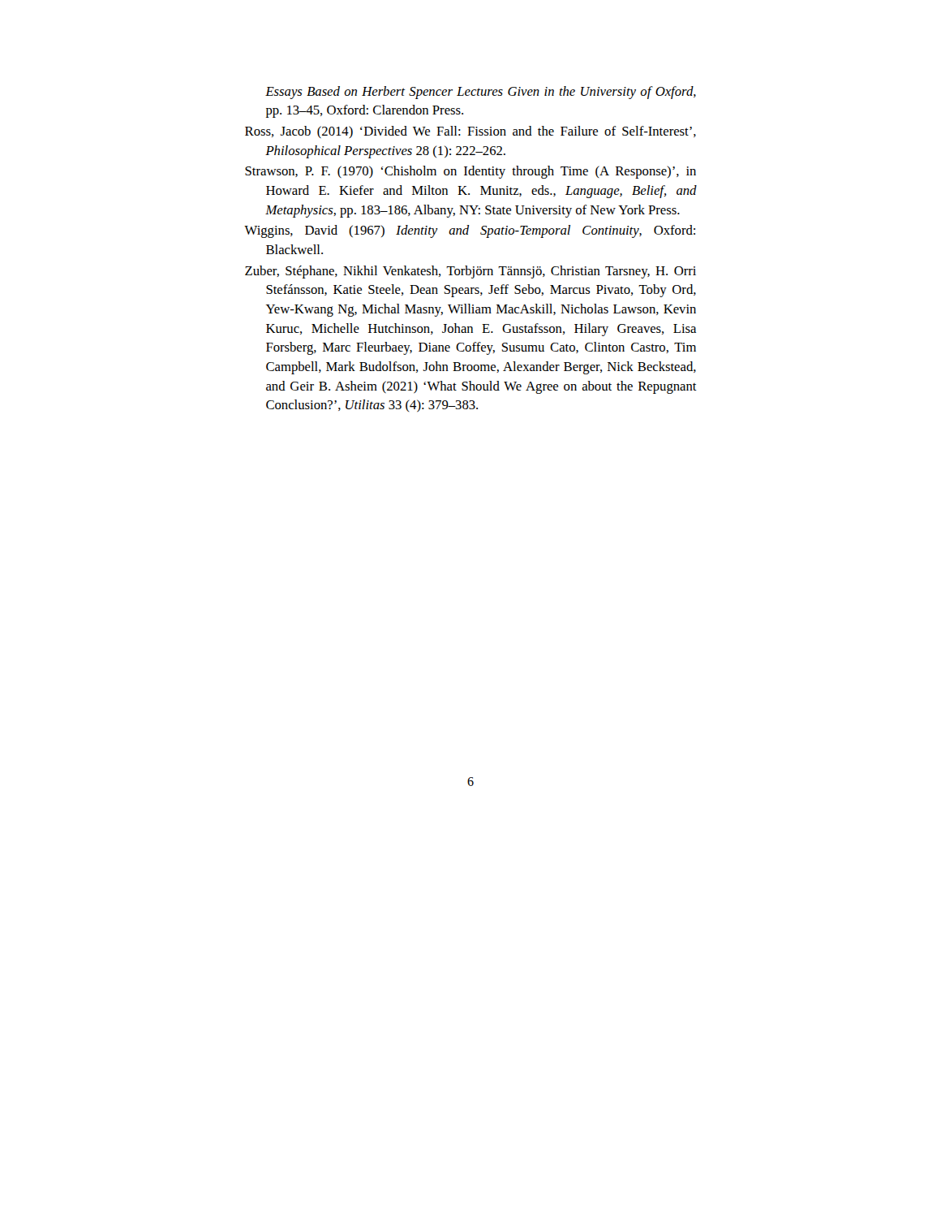Essays Based on Herbert Spencer Lectures Given in the University of Oxford, pp. 13–45, Oxford: Clarendon Press.
Ross, Jacob (2014) ‘Divided We Fall: Fission and the Failure of Self-Interest’, Philosophical Perspectives 28 (1): 222–262.
Strawson, P. F. (1970) ‘Chisholm on Identity through Time (A Response)’, in Howard E. Kiefer and Milton K. Munitz, eds., Language, Belief, and Metaphysics, pp. 183–186, Albany, NY: State University of New York Press.
Wiggins, David (1967) Identity and Spatio-Temporal Continuity, Oxford: Blackwell.
Zuber, Stéphane, Nikhil Venkatesh, Torbjörn Tännsjö, Christian Tarsney, H. Orri Stefánsson, Katie Steele, Dean Spears, Jeff Sebo, Marcus Pivato, Toby Ord, Yew-Kwang Ng, Michal Masny, William MacAskill, Nicholas Lawson, Kevin Kuruc, Michelle Hutchinson, Johan E. Gustafsson, Hilary Greaves, Lisa Forsberg, Marc Fleurbaey, Diane Coffey, Susumu Cato, Clinton Castro, Tim Campbell, Mark Budolfson, John Broome, Alexander Berger, Nick Beckstead, and Geir B. Asheim (2021) ‘What Should We Agree on about the Repugnant Conclusion?’, Utilitas 33 (4): 379–383.
6